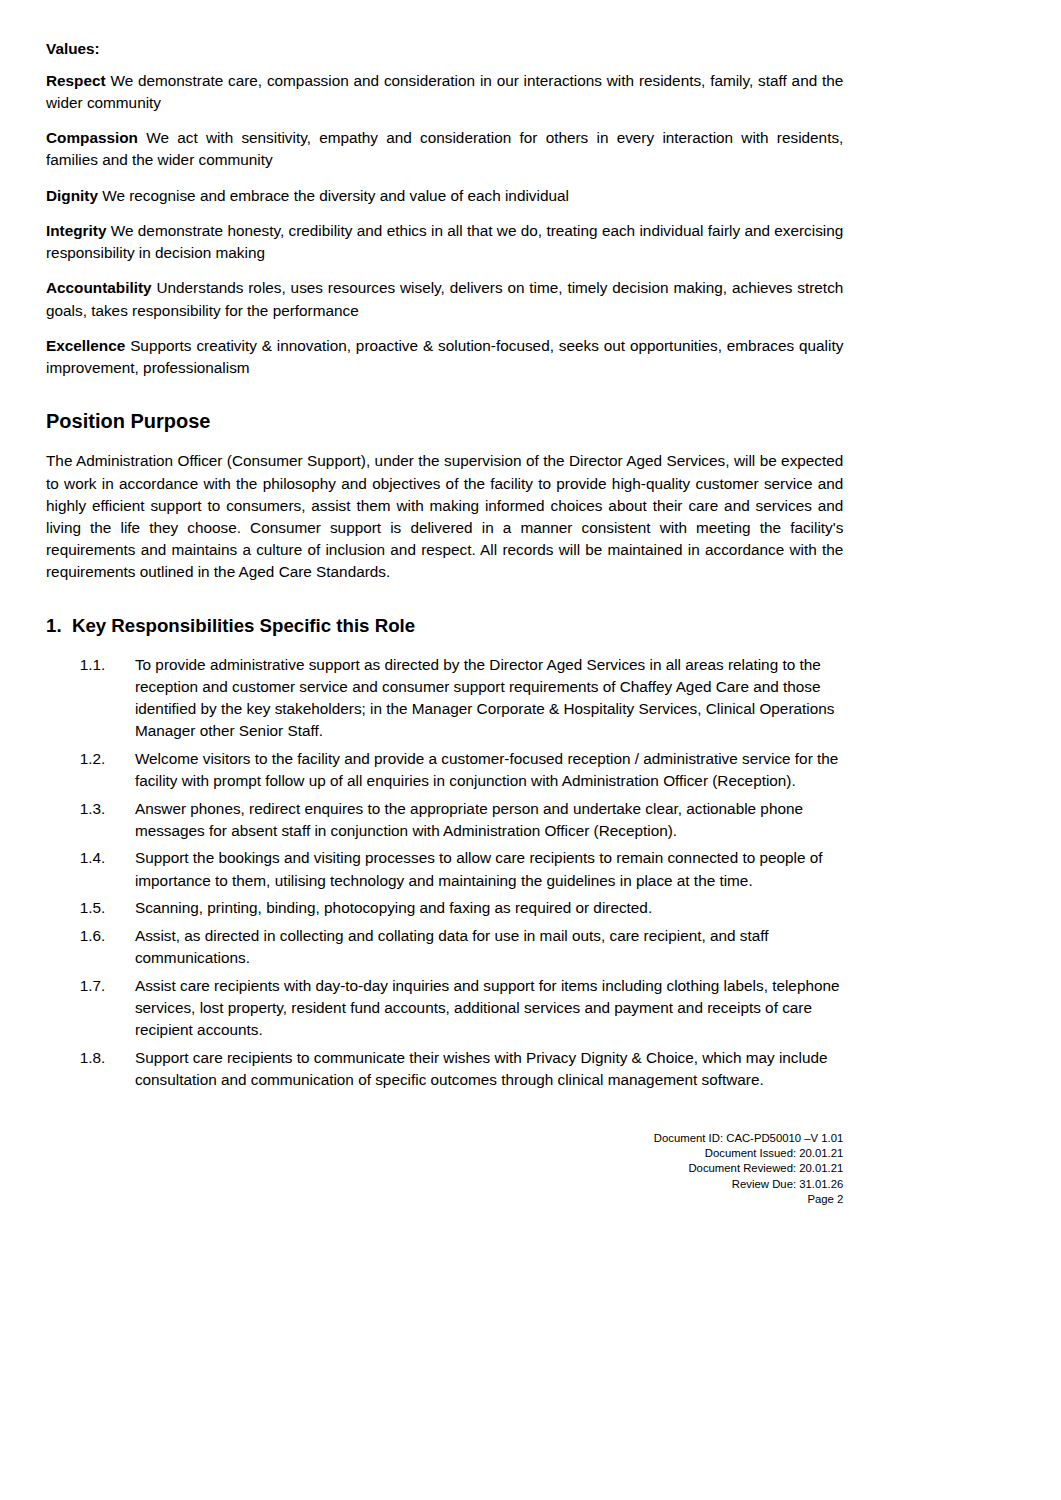Values:
Respect We demonstrate care, compassion and consideration in our interactions with residents, family, staff and the wider community
Compassion We act with sensitivity, empathy and consideration for others in every interaction with residents, families and the wider community
Dignity We recognise and embrace the diversity and value of each individual
Integrity We demonstrate honesty, credibility and ethics in all that we do, treating each individual fairly and exercising responsibility in decision making
Accountability Understands roles, uses resources wisely, delivers on time, timely decision making, achieves stretch goals, takes responsibility for the performance
Excellence Supports creativity & innovation, proactive & solution-focused, seeks out opportunities, embraces quality improvement, professionalism
Position Purpose
The Administration Officer (Consumer Support), under the supervision of the Director Aged Services, will be expected to work in accordance with the philosophy and objectives of the facility to provide high-quality customer service and highly efficient support to consumers, assist them with making informed choices about their care and services and living the life they choose. Consumer support is delivered in a manner consistent with meeting the facility's requirements and maintains a culture of inclusion and respect. All records will be maintained in accordance with the requirements outlined in the Aged Care Standards.
1. Key Responsibilities Specific this Role
1.1. To provide administrative support as directed by the Director Aged Services in all areas relating to the reception and customer service and consumer support requirements of Chaffey Aged Care and those identified by the key stakeholders; in the Manager Corporate & Hospitality Services, Clinical Operations Manager other Senior Staff.
1.2. Welcome visitors to the facility and provide a customer-focused reception / administrative service for the facility with prompt follow up of all enquiries in conjunction with Administration Officer (Reception).
1.3. Answer phones, redirect enquires to the appropriate person and undertake clear, actionable phone messages for absent staff in conjunction with Administration Officer (Reception).
1.4. Support the bookings and visiting processes to allow care recipients to remain connected to people of importance to them, utilising technology and maintaining the guidelines in place at the time.
1.5. Scanning, printing, binding, photocopying and faxing as required or directed.
1.6. Assist, as directed in collecting and collating data for use in mail outs, care recipient, and staff communications.
1.7. Assist care recipients with day-to-day inquiries and support for items including clothing labels, telephone services, lost property, resident fund accounts, additional services and payment and receipts of care recipient accounts.
1.8. Support care recipients to communicate their wishes with Privacy Dignity & Choice, which may include consultation and communication of specific outcomes through clinical management software.
Document ID: CAC-PD50010 –V 1.01
Document Issued: 20.01.21
Document Reviewed: 20.01.21
Review Due: 31.01.26
Page 2